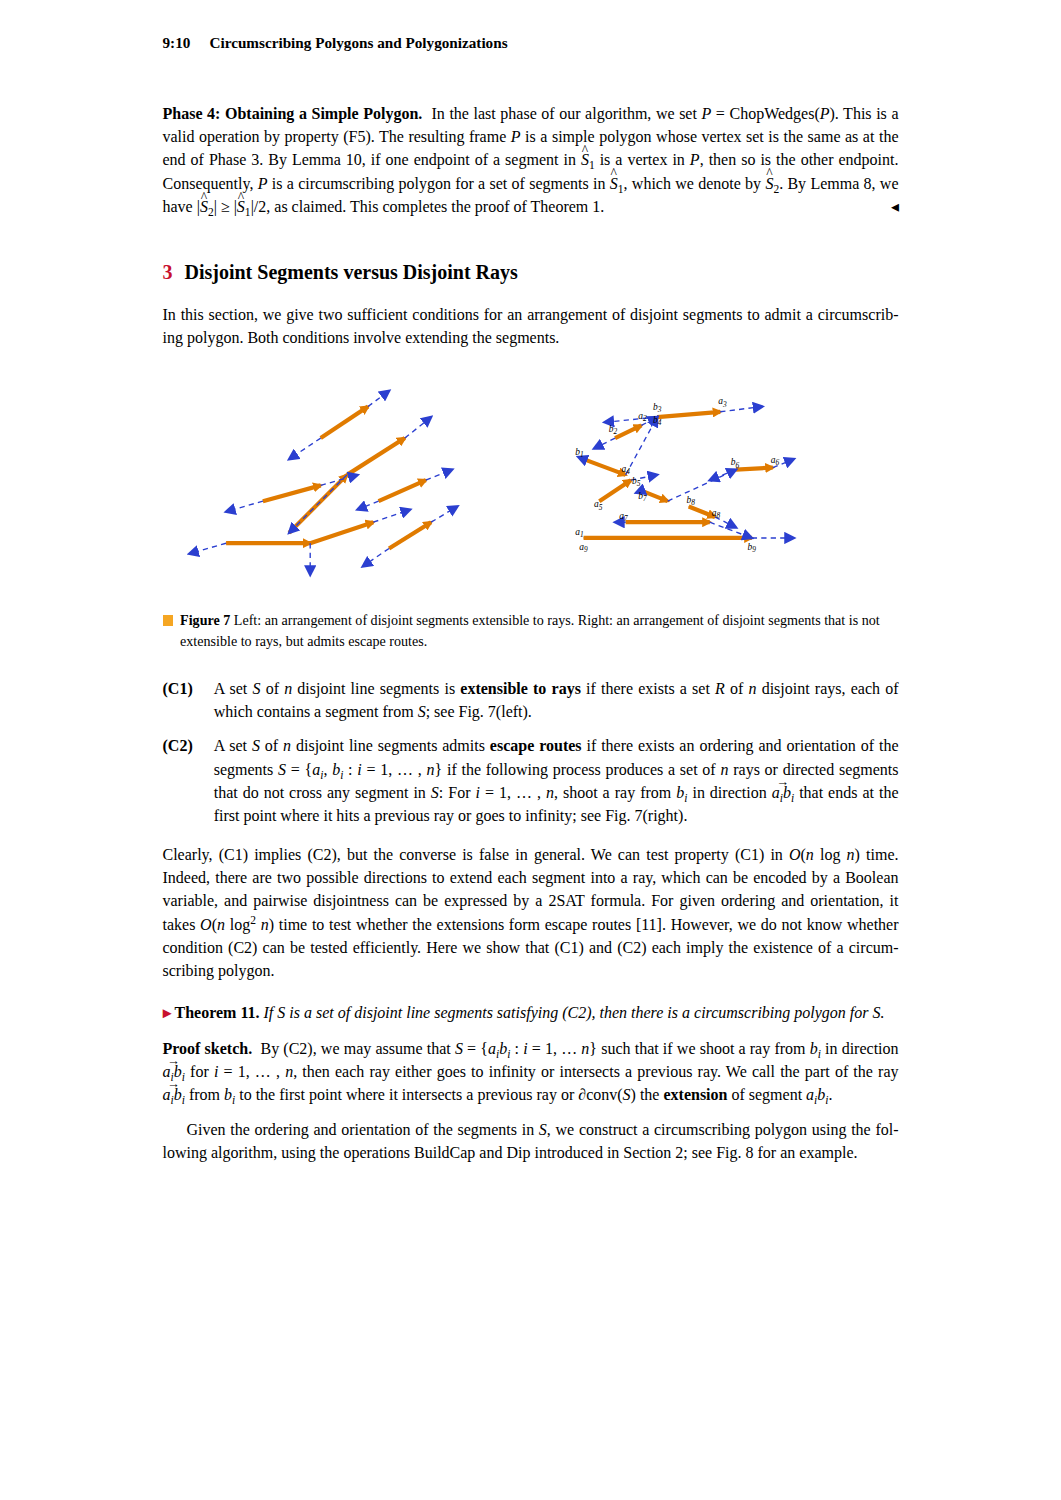9:10 Circumscribing Polygons and Polygonizations
Phase 4: Obtaining a Simple Polygon. In the last phase of our algorithm, we set P = ChopWedges(P). This is a valid operation by property (F5). The resulting frame P is a simple polygon whose vertex set is the same as at the end of Phase 3. By Lemma 10, if one endpoint of a segment in S1 is a vertex in P, then so is the other endpoint. Consequently, P is a circumscribing polygon for a set of segments in S1, which we denote by S2. By Lemma 8, we have |S2| ≥ |S1|/2, as claimed. This completes the proof of Theorem 1. ◂
3 Disjoint Segments versus Disjoint Rays
In this section, we give two sufficient conditions for an arrangement of disjoint segments to admit a circumscribing polygon. Both conditions involve extending the segments.
b3 a3 a2 b4 b2 b1 a4 b5 a5 b7 b8 b6 a6 a7 a8 a1 a9 b9
Figure 7 Left: an arrangement of disjoint segments extensible to rays. Right: an arrangement of disjoint segments that is not extensible to rays, but admits escape routes.
(C1)
A set S of n disjoint line segments is extensible to rays if there exists a set R of n disjoint rays, each of which contains a segment from S; see Fig. 7(left).
(C2)
A set S of n disjoint line segments admits escape routes if there exists an ordering and orientation of the segments S = {ai, bi : i = 1, … , n} if the following process produces a set of n rays or directed segments that do not cross any segment in S: For i = 1, … , n, shoot a ray from bi in direction aibi that ends at the first point where it hits a previous ray or goes to infinity; see Fig. 7(right).
Clearly, (C1) implies (C2), but the converse is false in general. We can test property (C1) in O(n log n) time. Indeed, there are two possible directions to extend each segment into a ray, which can be encoded by a Boolean variable, and pairwise disjointness can be expressed by a 2SAT formula. For given ordering and orientation, it takes O(n log2 n) time to test whether the extensions form escape routes [11]. However, we do not know whether condition (C2) can be tested efficiently. Here we show that (C1) and (C2) each imply the existence of a circumscribing polygon.
▸ Theorem 11. If S is a set of disjoint line segments satisfying (C2), then there is a circumscribing polygon for S.
Proof sketch. By (C2), we may assume that S = {aibi : i = 1, … n} such that if we shoot a ray from bi in direction aibi for i = 1, … , n, then each ray either goes to infinity or intersects a previous ray. We call the part of the ray aibi from bi to the first point where it intersects a previous ray or ∂conv(S) the extension of segment aibi.
Given the ordering and orientation of the segments in S, we construct a circumscribing polygon using the following algorithm, using the operations BuildCap and Dip introduced in Section 2; see Fig. 8 for an example.